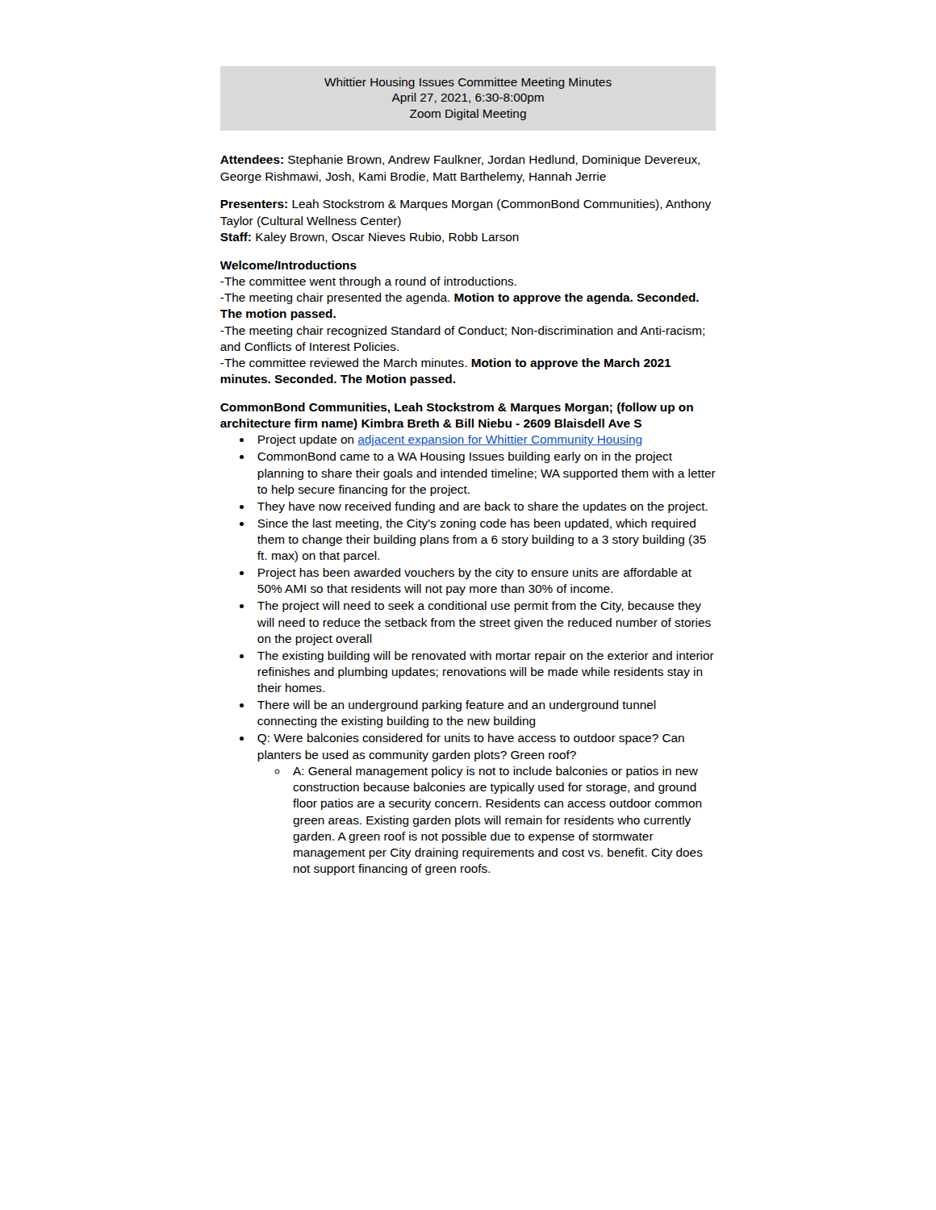Whittier Housing Issues Committee Meeting Minutes
April 27, 2021, 6:30-8:00pm
Zoom Digital Meeting
Attendees: Stephanie Brown, Andrew Faulkner, Jordan Hedlund, Dominique Devereux, George Rishmawi, Josh, Kami Brodie, Matt Barthelemy, Hannah Jerrie
Presenters: Leah Stockstrom & Marques Morgan (CommonBond Communities), Anthony Taylor (Cultural Wellness Center)
Staff: Kaley Brown, Oscar Nieves Rubio, Robb Larson
Welcome/Introductions
-The committee went through a round of introductions.
-The meeting chair presented the agenda. Motion to approve the agenda. Seconded. The motion passed.
-The meeting chair recognized Standard of Conduct; Non-discrimination and Anti-racism; and Conflicts of Interest Policies.
-The committee reviewed the March minutes. Motion to approve the March 2021 minutes. Seconded. The Motion passed.
CommonBond Communities, Leah Stockstrom & Marques Morgan; (follow up on architecture firm name) Kimbra Breth & Bill Niebu - 2609 Blaisdell Ave S
Project update on adjacent expansion for Whittier Community Housing
CommonBond came to a WA Housing Issues building early on in the project planning to share their goals and intended timeline; WA supported them with a letter to help secure financing for the project.
They have now received funding and are back to share the updates on the project.
Since the last meeting, the City's zoning code has been updated, which required them to change their building plans from a 6 story building to a 3 story building (35 ft. max) on that parcel.
Project has been awarded vouchers by the city to ensure units are affordable at 50% AMI so that residents will not pay more than 30% of income.
The project will need to seek a conditional use permit from the City, because they will need to reduce the setback from the street given the reduced number of stories on the project overall
The existing building will be renovated with mortar repair on the exterior and interior refinishes and plumbing updates; renovations will be made while residents stay in their homes.
There will be an underground parking feature and an underground tunnel connecting the existing building to the new building
Q: Were balconies considered for units to have access to outdoor space? Can planters be used as community garden plots? Green roof?
A: General management policy is not to include balconies or patios in new construction because balconies are typically used for storage, and ground floor patios are a security concern. Residents can access outdoor common green areas. Existing garden plots will remain for residents who currently garden. A green roof is not possible due to expense of stormwater management per City draining requirements and cost vs. benefit. City does not support financing of green roofs.